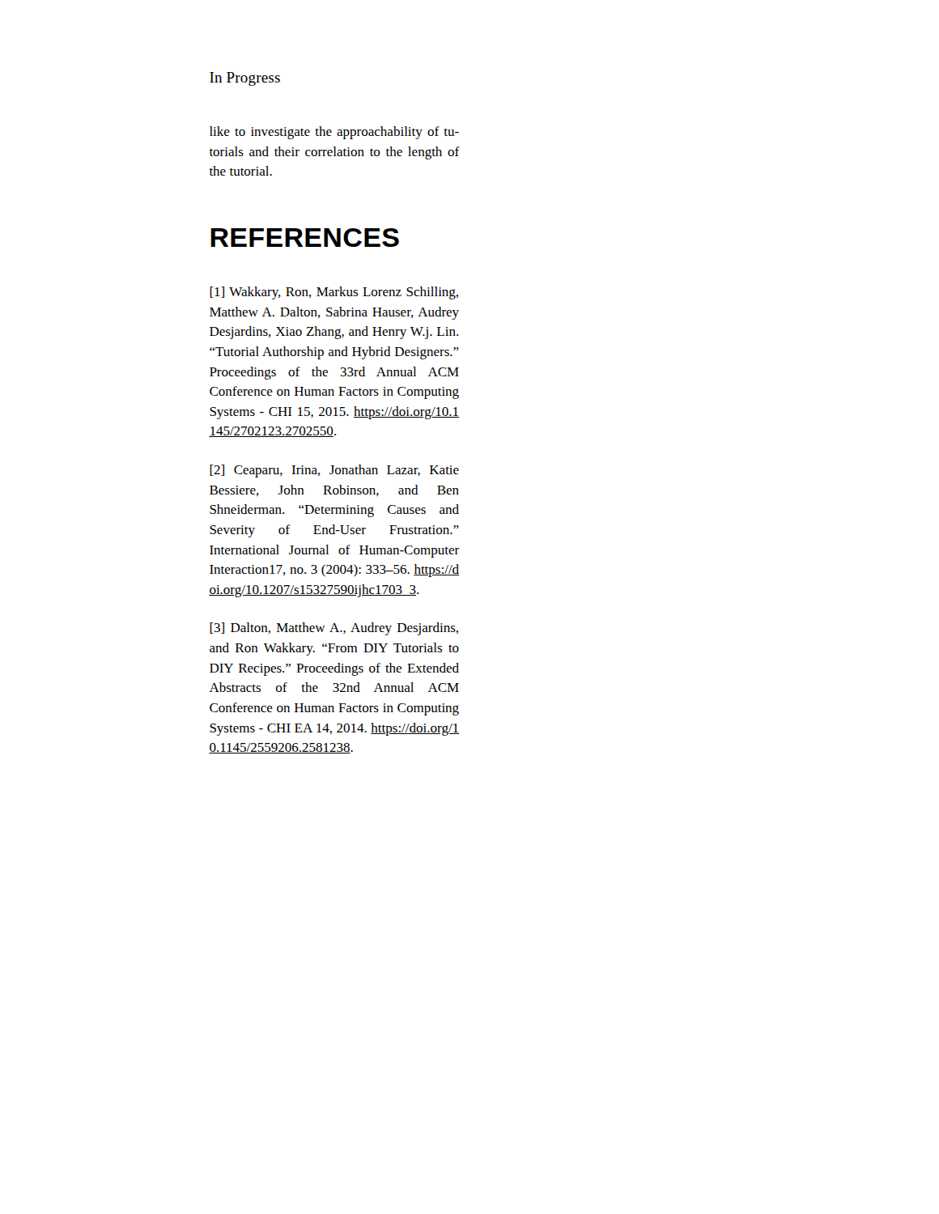In Progress
like to investigate the approachability of tutorials and their correlation to the length of the tutorial.
REFERENCES
[1] Wakkary, Ron, Markus Lorenz Schilling, Matthew A. Dalton, Sabrina Hauser, Audrey Desjardins, Xiao Zhang, and Henry W.j. Lin. “Tutorial Authorship and Hybrid Designers.” Proceedings of the 33rd Annual ACM Conference on Human Factors in Computing Systems - CHI 15, 2015. https://doi.org/10.1145/2702123.2702550.
[2] Ceaparu, Irina, Jonathan Lazar, Katie Bessiere, John Robinson, and Ben Shneiderman. “Determining Causes and Severity of End-User Frustration.” International Journal of Human-Computer Interaction17, no. 3 (2004): 333–56. https://doi.org/10.1207/s15327590ijhc1703_3.
[3] Dalton, Matthew A., Audrey Desjardins, and Ron Wakkary. “From DIY Tutorials to DIY Recipes.” Proceedings of the Extended Abstracts of the 32nd Annual ACM Conference on Human Factors in Computing Systems - CHI EA 14, 2014. https://doi.org/10.1145/2559206.2581238.